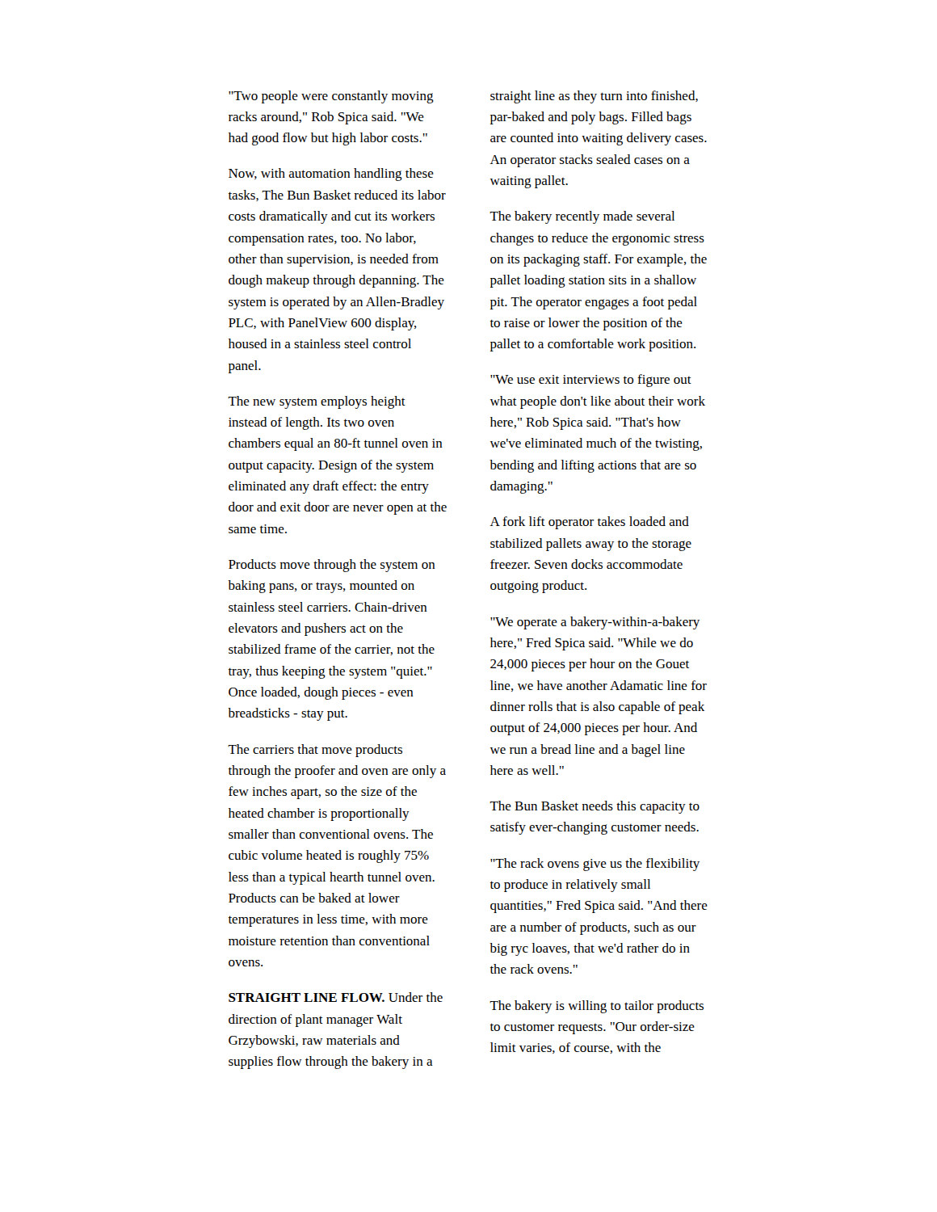"Two people were constantly moving racks around," Rob Spica said. "We had good flow but high labor costs."
Now, with automation handling these tasks, The Bun Basket reduced its labor costs dramatically and cut its workers compensation rates, too. No labor, other than supervision, is needed from dough makeup through depanning. The system is operated by an Allen-Bradley PLC, with PanelView 600 display, housed in a stainless steel control panel.
The new system employs height instead of length. Its two oven chambers equal an 80-ft tunnel oven in output capacity. Design of the system eliminated any draft effect: the entry door and exit door are never open at the same time.
Products move through the system on baking pans, or trays, mounted on stainless steel carriers. Chain-driven elevators and pushers act on the stabilized frame of the carrier, not the tray, thus keeping the system "quiet." Once loaded, dough pieces - even breadsticks - stay put.
The carriers that move products through the proofer and oven are only a few inches apart, so the size of the heated chamber is proportionally smaller than conventional ovens. The cubic volume heated is roughly 75% less than a typical hearth tunnel oven. Products can be baked at lower temperatures in less time, with more moisture retention than conventional ovens.
STRAIGHT LINE FLOW. Under the direction of plant manager Walt Grzybowski, raw materials and supplies flow through the bakery in a straight line as they turn into finished, par-baked and poly bags. Filled bags are counted into waiting delivery cases. An operator stacks sealed cases on a waiting pallet.
The bakery recently made several changes to reduce the ergonomic stress on its packaging staff. For example, the pallet loading station sits in a shallow pit. The operator engages a foot pedal to raise or lower the position of the pallet to a comfortable work position.
"We use exit interviews to figure out what people don't like about their work here," Rob Spica said. "That's how we've eliminated much of the twisting, bending and lifting actions that are so damaging."
A fork lift operator takes loaded and stabilized pallets away to the storage freezer. Seven docks accommodate outgoing product.
"We operate a bakery-within-a-bakery here," Fred Spica said. "While we do 24,000 pieces per hour on the Gouet line, we have another Adamatic line for dinner rolls that is also capable of peak output of 24,000 pieces per hour. And we run a bread line and a bagel line here as well."
The Bun Basket needs this capacity to satisfy ever-changing customer needs.
"The rack ovens give us the flexibility to produce in relatively small quantities," Fred Spica said. "And there are a number of products, such as our big ryc loaves, that we'd rather do in the rack ovens."
The bakery is willing to tailor products to customer requests. "Our order-size limit varies, of course, with the